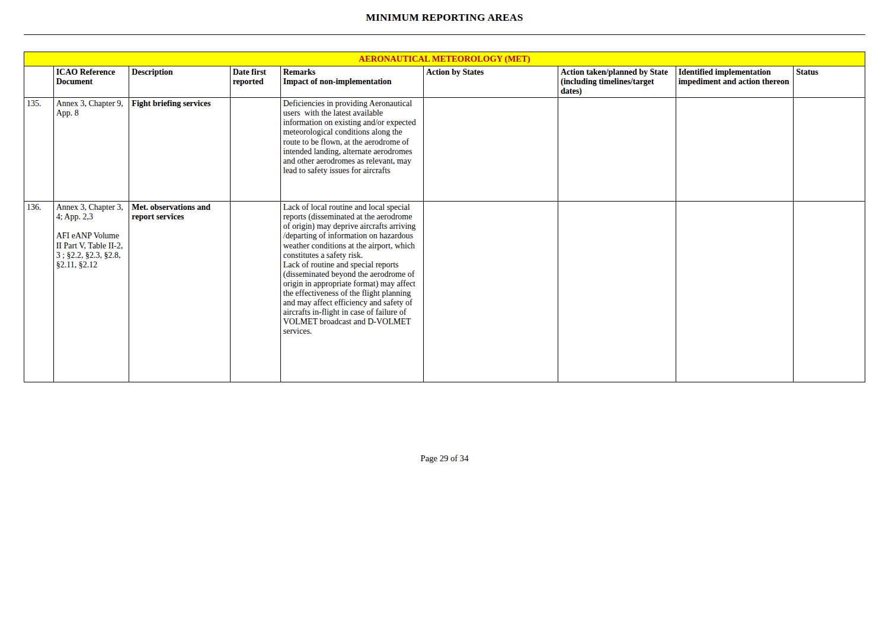MINIMUM REPORTING AREAS
| AERONAUTICAL METEOROLOGY (MET) |
| --- |
| | ICAO Reference Document | Description | Date first reported | Remarks Impact of non-implementation | Action by States | Action taken/planned by State (including timelines/target dates) | Identified implementation impediment and action thereon | Status |
| 135. | Annex 3, Chapter 9, App. 8 | Fight briefing services | | Deficiencies in providing Aeronautical users with the latest available information on existing and/or expected meteorological conditions along the route to be flown, at the aerodrome of intended landing, alternate aerodromes and other aerodromes as relevant, may lead to safety issues for aircrafts | | | | |
| 136. | Annex 3, Chapter 3, 4; App. 2,3 AFI eANP Volume II Part V, Table II-2, 3 ; §2.2, §2.3, §2.8, §2.11, §2.12 | Met. observations and report services | | Lack of local routine and local special reports (disseminated at the aerodrome of origin) may deprive aircrafts arriving /departing of information on hazardous weather conditions at the airport, which constitutes a safety risk. Lack of routine and special reports (disseminated beyond the aerodrome of origin in appropriate format) may affect the effectiveness of the flight planning and may affect efficiency and safety of aircrafts in-flight in case of failure of VOLMET broadcast and D-VOLMET services. | | | | |
Page 29 of 34